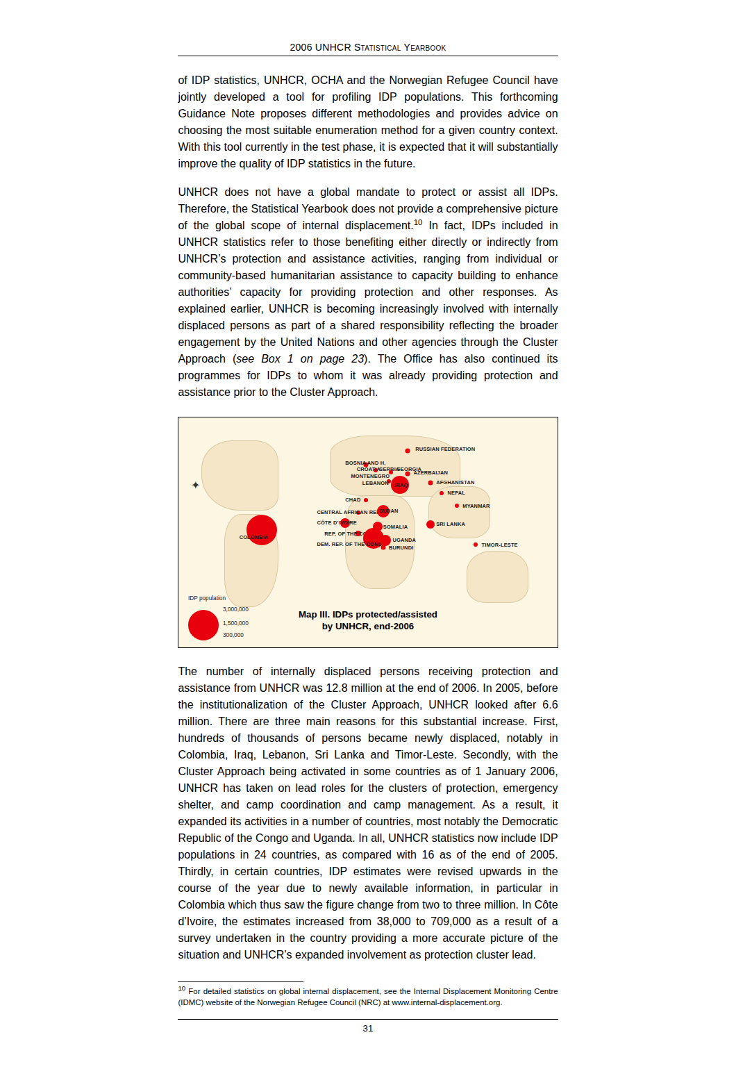2006 UNHCR Statistical Yearbook
of IDP statistics, UNHCR, OCHA and the Norwegian Refugee Council have jointly developed a tool for profiling IDP populations. This forthcoming Guidance Note proposes different methodologies and provides advice on choosing the most suitable enumeration method for a given country context. With this tool currently in the test phase, it is expected that it will substantially improve the quality of IDP statistics in the future.
UNHCR does not have a global mandate to protect or assist all IDPs. Therefore, the Statistical Yearbook does not provide a comprehensive picture of the global scope of internal displacement.10 In fact, IDPs included in UNHCR statistics refer to those benefiting either directly or indirectly from UNHCR’s protection and assistance activities, ranging from individual or community-based humanitarian assistance to capacity building to enhance authorities’ capacity for providing protection and other responses. As explained earlier, UNHCR is becoming increasingly involved with internally displaced persons as part of a shared responsibility reflecting the broader engagement by the United Nations and other agencies through the Cluster Approach (see Box 1 on page 23). The Office has also continued its programmes for IDPs to whom it was already providing protection and assistance prior to the Cluster Approach.
✦
RUSSIAN FEDERATION
BOSNIA AND H.
CROATIA SERBIA GEORGIA
MONTENEGRO
AZERBAIJAN
LEBANON
IRAQ
AFGHANISTAN
NEPAL
MYANMAR
CHAD
CENTRAL AFRICAN REP.
SUDAN
CÔTE D’IVOIRE
SRI LANKA
SOMALIA
REP. OF THE CONGO
DEM. REP. OF THE CONGO
UGANDA
BURUNDI
COLOMBIA
TIMOR-LESTE
IDP population
3,000,000 1,500,000 300,000
Map III. IDPs protected/assisted
by UNHCR, end-2006
The number of internally displaced persons receiving protection and assistance from UNHCR was 12.8 million at the end of 2006. In 2005, before the institutionalization of the Cluster Approach, UNHCR looked after 6.6 million. There are three main reasons for this substantial increase. First, hundreds of thousands of persons became newly displaced, notably in Colombia, Iraq, Lebanon, Sri Lanka and Timor-Leste. Secondly, with the Cluster Approach being activated in some countries as of 1 January 2006, UNHCR has taken on lead roles for the clusters of protection, emergency shelter, and camp coordination and camp management. As a result, it expanded its activities in a number of countries, most notably the Democratic Republic of the Congo and Uganda. In all, UNHCR statistics now include IDP populations in 24 countries, as compared with 16 as of the end of 2005. Thirdly, in certain countries, IDP estimates were revised upwards in the course of the year due to newly available information, in particular in Colombia which thus saw the figure change from two to three million. In Côte d’Ivoire, the estimates increased from 38,000 to 709,000 as a result of a survey undertaken in the country providing a more accurate picture of the situation and UNHCR’s expanded involvement as protection cluster lead.
10 For detailed statistics on global internal displacement, see the Internal Displacement Monitoring Centre (IDMC) website of the Norwegian Refugee Council (NRC) at www.internal-displacement.org.
31